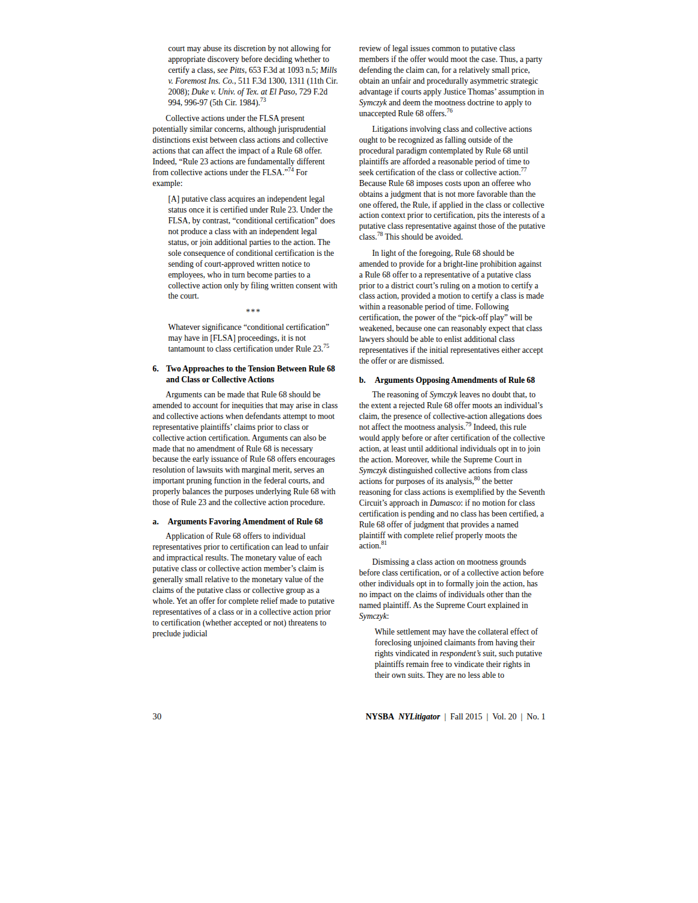court may abuse its discretion by not allowing for appropriate discovery before deciding whether to certify a class, see Pitts, 653 F.3d at 1093 n.5; Mills v. Foremost Ins. Co., 511 F.3d 1300, 1311 (11th Cir. 2008); Duke v. Univ. of Tex. at El Paso, 729 F.2d 994, 996-97 (5th Cir. 1984).73
Collective actions under the FLSA present potentially similar concerns, although jurisprudential distinctions exist between class actions and collective actions that can affect the impact of a Rule 68 offer. Indeed, “Rule 23 actions are fundamentally different from collective actions under the FLSA.”74 For example:
[A] putative class acquires an independent legal status once it is certified under Rule 23. Under the FLSA, by contrast, “conditional certification” does not produce a class with an independent legal status, or join additional parties to the action. The sole consequence of conditional certification is the sending of court-approved written notice to employees, who in turn become parties to a collective action only by filing written consent with the court.
***
Whatever significance “conditional certification” may have in [FLSA] proceedings, it is not tantamount to class certification under Rule 23.75
6. Two Approaches to the Tension Between Rule 68 and Class or Collective Actions
Arguments can be made that Rule 68 should be amended to account for inequities that may arise in class and collective actions when defendants attempt to moot representative plaintiffs’ claims prior to class or collective action certification. Arguments can also be made that no amendment of Rule 68 is necessary because the early issuance of Rule 68 offers encourages resolution of lawsuits with marginal merit, serves an important pruning function in the federal courts, and properly balances the purposes underlying Rule 68 with those of Rule 23 and the collective action procedure.
a. Arguments Favoring Amendment of Rule 68
Application of Rule 68 offers to individual representatives prior to certification can lead to unfair and impractical results. The monetary value of each putative class or collective action member’s claim is generally small relative to the monetary value of the claims of the putative class or collective group as a whole. Yet an offer for complete relief made to putative representatives of a class or in a collective action prior to certification (whether accepted or not) threatens to preclude judicial
review of legal issues common to putative class members if the offer would moot the case. Thus, a party defending the claim can, for a relatively small price, obtain an unfair and procedurally asymmetric strategic advantage if courts apply Justice Thomas’ assumption in Symczyk and deem the mootness doctrine to apply to unaccepted Rule 68 offers.76
Litigations involving class and collective actions ought to be recognized as falling outside of the procedural paradigm contemplated by Rule 68 until plaintiffs are afforded a reasonable period of time to seek certification of the class or collective action.77 Because Rule 68 imposes costs upon an offeree who obtains a judgment that is not more favorable than the one offered, the Rule, if applied in the class or collective action context prior to certification, pits the interests of a putative class representative against those of the putative class.78 This should be avoided.
In light of the foregoing, Rule 68 should be amended to provide for a bright-line prohibition against a Rule 68 offer to a representative of a putative class prior to a district court’s ruling on a motion to certify a class action, provided a motion to certify a class is made within a reasonable period of time. Following certification, the power of the “pick-off play” will be weakened, because one can reasonably expect that class lawyers should be able to enlist additional class representatives if the initial representatives either accept the offer or are dismissed.
b. Arguments Opposing Amendments of Rule 68
The reasoning of Symczyk leaves no doubt that, to the extent a rejected Rule 68 offer moots an individual’s claim, the presence of collective-action allegations does not affect the mootness analysis.79 Indeed, this rule would apply before or after certification of the collective action, at least until additional individuals opt in to join the action. Moreover, while the Supreme Court in Symczyk distinguished collective actions from class actions for purposes of its analysis,80 the better reasoning for class actions is exemplified by the Seventh Circuit’s approach in Damasco: if no motion for class certification is pending and no class has been certified, a Rule 68 offer of judgment that provides a named plaintiff with complete relief properly moots the action.81
Dismissing a class action on mootness grounds before class certification, or of a collective action before other individuals opt in to formally join the action, has no impact on the claims of individuals other than the named plaintiff. As the Supreme Court explained in Symczyk:
While settlement may have the collateral effect of foreclosing unjoined claimants from having their rights vindicated in respondent’s suit, such putative plaintiffs remain free to vindicate their rights in their own suits. They are no less able to
30
NYSBA NYLitigator | Fall 2015 | Vol. 20 | No. 1